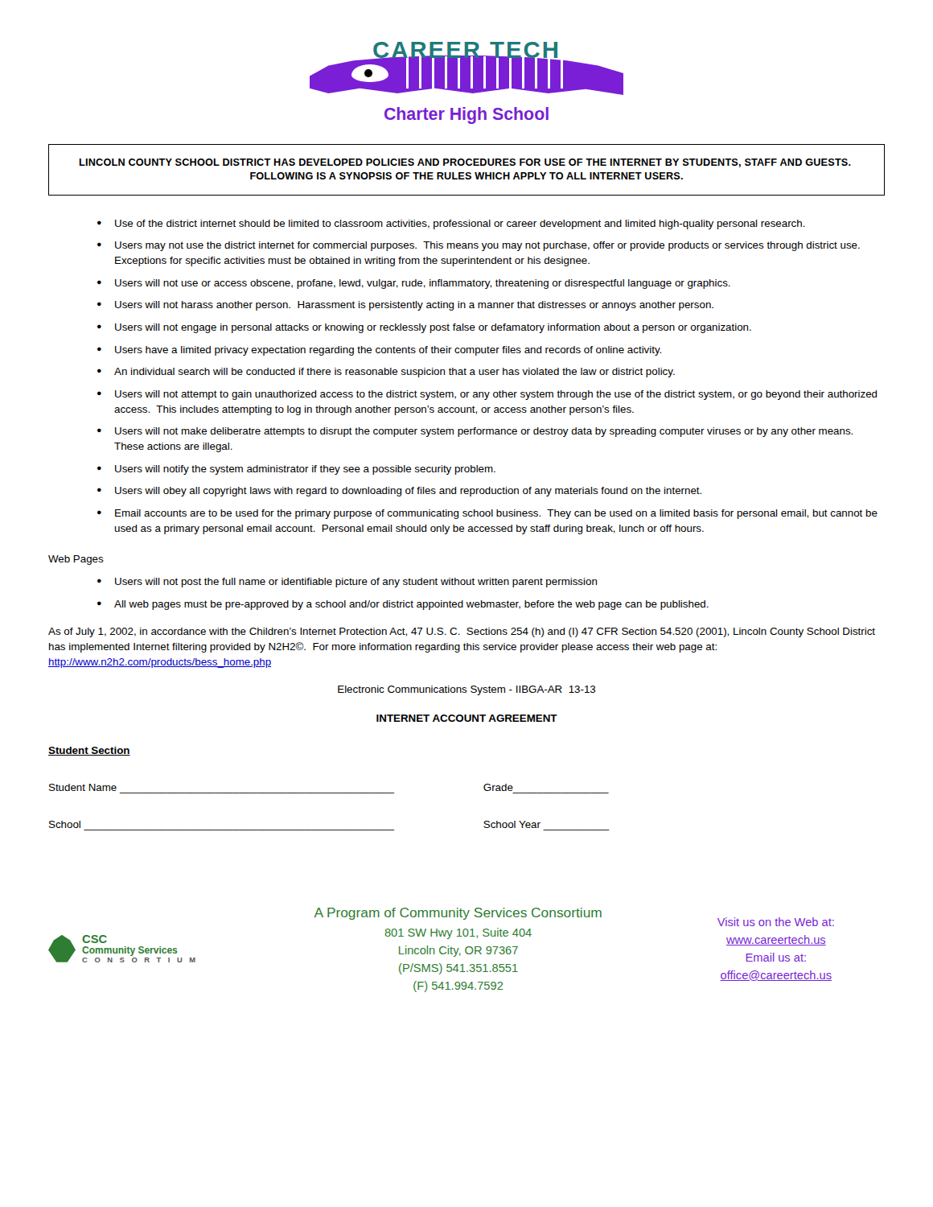CAREER TECH
Charter High School
LINCOLN COUNTY SCHOOL DISTRICT HAS DEVELOPED POLICIES AND PROCEDURES FOR USE OF THE INTERNET BY STUDENTS, STAFF AND GUESTS. FOLLOWING IS A SYNOPSIS OF THE RULES WHICH APPLY TO ALL INTERNET USERS.
Use of the district internet should be limited to classroom activities, professional or career development and limited high-quality personal research.
Users may not use the district internet for commercial purposes. This means you may not purchase, offer or provide products or services through district use. Exceptions for specific activities must be obtained in writing from the superintendent or his designee.
Users will not use or access obscene, profane, lewd, vulgar, rude, inflammatory, threatening or disrespectful language or graphics.
Users will not harass another person. Harassment is persistently acting in a manner that distresses or annoys another person.
Users will not engage in personal attacks or knowing or recklessly post false or defamatory information about a person or organization.
Users have a limited privacy expectation regarding the contents of their computer files and records of online activity.
An individual search will be conducted if there is reasonable suspicion that a user has violated the law or district policy.
Users will not attempt to gain unauthorized access to the district system, or any other system through the use of the district system, or go beyond their authorized access. This includes attempting to log in through another person’s account, or access another person’s files.
Users will not make deliberatre attempts to disrupt the computer system performance or destroy data by spreading computer viruses or by any other means. These actions are illegal.
Users will notify the system administrator if they see a possible security problem.
Users will obey all copyright laws with regard to downloading of files and reproduction of any materials found on the internet.
Email accounts are to be used for the primary purpose of communicating school business. They can be used on a limited basis for personal email, but cannot be used as a primary personal email account. Personal email should only be accessed by staff during break, lunch or off hours.
Web Pages
Users will not post the full name or identifiable picture of any student without written parent permission
All web pages must be pre-approved by a school and/or district appointed webmaster, before the web page can be published.
As of July 1, 2002, in accordance with the Children’s Internet Protection Act, 47 U.S. C. Sections 254 (h) and (I) 47 CFR Section 54.520 (2001), Lincoln County School District has implemented Internet filtering provided by N2H2©. For more information regarding this service provider please access their web page at: http://www.n2h2.com/products/bess_home.php
Electronic Communications System - IIBGA-AR 13-13
INTERNET ACCOUNT AGREEMENT
Student Section
| Student Name ______________________________________________ | Grade________________ |
| School ____________________________________________________ | School Year ___________ |
CSC Community Services C O N S O R T I U M
A Program of Community Services Consortium
801 SW Hwy 101, Suite 404
Lincoln City, OR 97367
(P/SMS) 541.351.8551
(F) 541.994.7592
Visit us on the Web at:
www.careertech.us
Email us at:
office@careertech.us